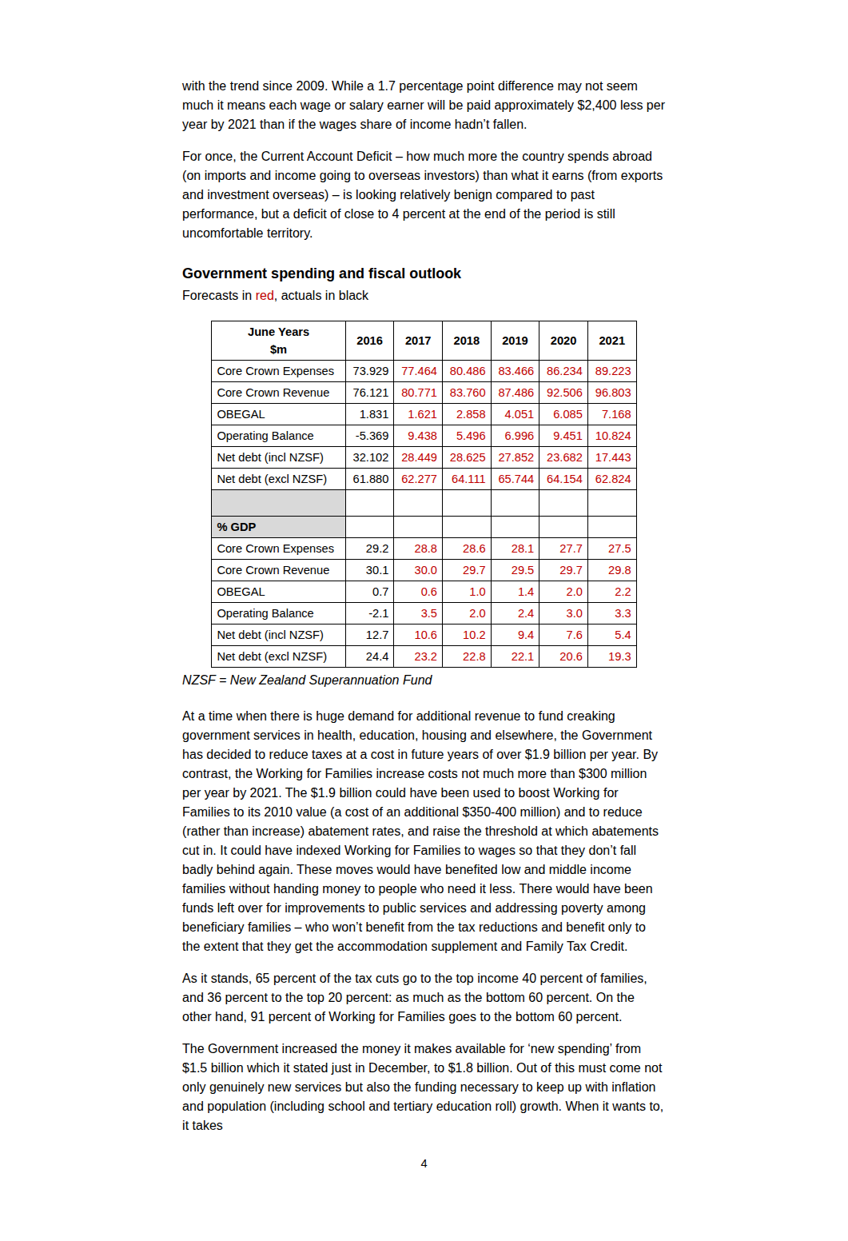with the trend since 2009. While a 1.7 percentage point difference may not seem much it means each wage or salary earner will be paid approximately $2,400 less per year by 2021 than if the wages share of income hadn’t fallen.
For once, the Current Account Deficit – how much more the country spends abroad (on imports and income going to overseas investors) than what it earns (from exports and investment overseas) – is looking relatively benign compared to past performance, but a deficit of close to 4 percent at the end of the period is still uncomfortable territory.
Government spending and fiscal outlook
Forecasts in red, actuals in black
| June Years $m | 2016 | 2017 | 2018 | 2019 | 2020 | 2021 |
| --- | --- | --- | --- | --- | --- | --- |
| Core Crown Expenses | 73.929 | 77.464 | 80.486 | 83.466 | 86.234 | 89.223 |
| Core Crown Revenue | 76.121 | 80.771 | 83.760 | 87.486 | 92.506 | 96.803 |
| OBEGAL | 1.831 | 1.621 | 2.858 | 4.051 | 6.085 | 7.168 |
| Operating Balance | -5.369 | 9.438 | 5.496 | 6.996 | 9.451 | 10.824 |
| Net debt (incl NZSF) | 32.102 | 28.449 | 28.625 | 27.852 | 23.682 | 17.443 |
| Net debt (excl NZSF) | 61.880 | 62.277 | 64.111 | 65.744 | 64.154 | 62.824 |
| % GDP | | | | | | |
| Core Crown Expenses | 29.2 | 28.8 | 28.6 | 28.1 | 27.7 | 27.5 |
| Core Crown Revenue | 30.1 | 30.0 | 29.7 | 29.5 | 29.7 | 29.8 |
| OBEGAL | 0.7 | 0.6 | 1.0 | 1.4 | 2.0 | 2.2 |
| Operating Balance | -2.1 | 3.5 | 2.0 | 2.4 | 3.0 | 3.3 |
| Net debt (incl NZSF) | 12.7 | 10.6 | 10.2 | 9.4 | 7.6 | 5.4 |
| Net debt (excl NZSF) | 24.4 | 23.2 | 22.8 | 22.1 | 20.6 | 19.3 |
NZSF = New Zealand Superannuation Fund
At a time when there is huge demand for additional revenue to fund creaking government services in health, education, housing and elsewhere, the Government has decided to reduce taxes at a cost in future years of over $1.9 billion per year. By contrast, the Working for Families increase costs not much more than $300 million per year by 2021. The $1.9 billion could have been used to boost Working for Families to its 2010 value (a cost of an additional $350-400 million) and to reduce (rather than increase) abatement rates, and raise the threshold at which abatements cut in. It could have indexed Working for Families to wages so that they don’t fall badly behind again. These moves would have benefited low and middle income families without handing money to people who need it less. There would have been funds left over for improvements to public services and addressing poverty among beneficiary families – who won’t benefit from the tax reductions and benefit only to the extent that they get the accommodation supplement and Family Tax Credit.
As it stands, 65 percent of the tax cuts go to the top income 40 percent of families, and 36 percent to the top 20 percent: as much as the bottom 60 percent. On the other hand, 91 percent of Working for Families goes to the bottom 60 percent.
The Government increased the money it makes available for ‘new spending’ from $1.5 billion which it stated just in December, to $1.8 billion. Out of this must come not only genuinely new services but also the funding necessary to keep up with inflation and population (including school and tertiary education roll) growth. When it wants to, it takes
4